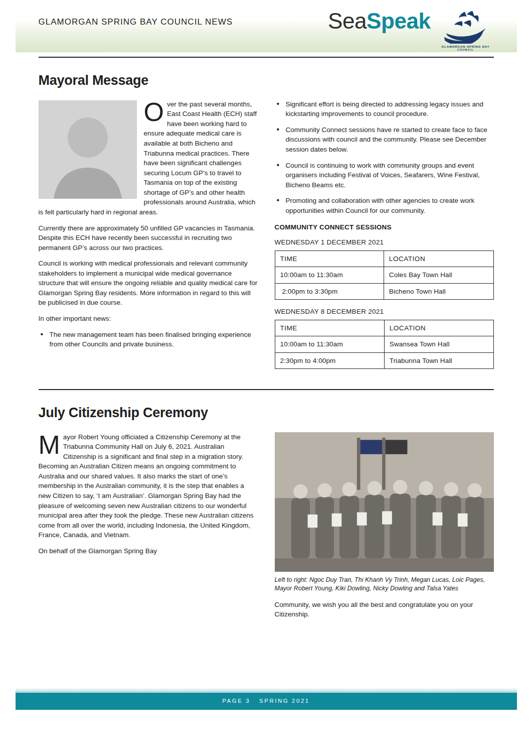Glamorgan Spring Bay Council News
Sea Speak
Glamorgan Spring BayCouncil
Mayoral Message
Over the past several months, East Coast Health (ECH) staff have been working hard to ensure adequate medical care is available at both Bicheno and Triabunna medical practices. There have been significant challenges securing Locum GP’s to travel to Tasmania on top of the existing shortage of GP’s and other health professionals around Australia, which is felt particularly hard in regional areas.
Currently there are approximately 50 unfilled GP vacancies in Tasmania. Despite this ECH have recently been successful in recruiting two permanent GP’s across our two practices.
Council is working with medical professionals and relevant community stakeholders to implement a municipal wide medical governance structure that will ensure the ongoing reliable and quality medical care for Glamorgan Spring Bay residents. More information in regard to this will be publicised in due course.
In other important news:
The new management team has been finalised bringing experience from other Councils and private business.
Significant effort is being directed to addressing legacy issues and kickstarting improvements to council procedure.
Community Connect sessions have re started to create face to face discussions with council and the community. Please see December session dates below.
Council is continuing to work with community groups and event organisers including Festival of Voices, Seafarers, Wine Festival, Bicheno Beams etc.
Promoting and collaboration with other agencies to create work opportunities within Council for our community.
Community Connect Sessions
WEDNESDAY 1 DECEMBER 2021
| Time | Location |
| --- | --- |
| 10:00am to 11:30am | Coles Bay Town Hall |
| 2:00pm to 3:30pm | Bicheno Town Hall |
WEDNESDAY 8 DECEMBER 2021
| Time | Location |
| --- | --- |
| 10:00am to 11:30am | Swansea Town Hall |
| 2:30pm to 4:00pm | Triabunna Town Hall |
July Citizenship Ceremony
Mayor Robert Young officiated a Citizenship Ceremony at the Triabunna Community Hall on July 6, 2021. Australian Citizenship is a significant and final step in a migration story. Becoming an Australian Citizen means an ongoing commitment to Australia and our shared values. It also marks the start of one’s membership in the Australian community, it is the step that enables a new Citizen to say, ‘I am Australian’. Glamorgan Spring Bay had the pleasure of welcoming seven new Australian citizens to our wonderful municipal area after they took the pledge. These new Australian citizens come from all over the world, including Indonesia, the United Kingdom, France, Canada, and Vietnam.
On behalf of the Glamorgan Spring Bay
Left to right: Ngoc Duy Tran, Thi Khanh Vy Trinh, Megan Lucas, Loic Pages, Mayor Robert Young, Kiki Dowling, Nicky Dowling and Talsa Yates
Community, we wish you all the best and congratulate you on your Citizenship.
Page 3 Spring 2021